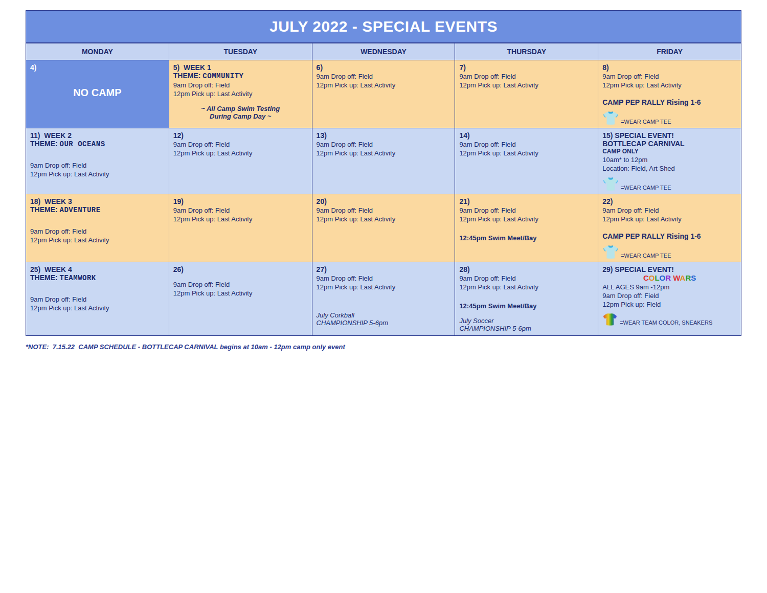JULY 2022 - SPECIAL EVENTS
| MONDAY | TUESDAY | WEDNESDAY | THURSDAY | FRIDAY |
| --- | --- | --- | --- | --- |
| 4) NO CAMP | 5) WEEK 1 THEME: COMMUNITY 9am Drop off: Field 12pm Pick up: Last Activity ~ All Camp Swim Testing During Camp Day ~ | 6) 9am Drop off: Field 12pm Pick up: Last Activity | 7) 9am Drop off: Field 12pm Pick up: Last Activity | 8) 9am Drop off: Field 12pm Pick up: Last Activity CAMP PEP RALLY Rising 1-6 👕 =WEAR CAMP TEE |
| 11) WEEK 2 THEME: OUR OCEANS 9am Drop off: Field 12pm Pick up: Last Activity | 12) 9am Drop off: Field 12pm Pick up: Last Activity | 13) 9am Drop off: Field 12pm Pick up: Last Activity | 14) 9am Drop off: Field 12pm Pick up: Last Activity | 15) SPECIAL EVENT! BOTTLECAP CARNIVAL CAMP ONLY 10am* to 12pm Location: Field, Art Shed 👕 =WEAR CAMP TEE |
| 18) WEEK 3 THEME: ADVENTURE 9am Drop off: Field 12pm Pick up: Last Activity | 19) 9am Drop off: Field 12pm Pick up: Last Activity | 20) 9am Drop off: Field 12pm Pick up: Last Activity | 21) 9am Drop off: Field 12pm Pick up: Last Activity 12:45pm Swim Meet/Bay | 22) 9am Drop off: Field 12pm Pick up: Last Activity CAMP PEP RALLY Rising 1-6 👕 =WEAR CAMP TEE |
| 25) WEEK 4 THEME: TEAMWORK 9am Drop off: Field 12pm Pick up: Last Activity | 26) 9am Drop off: Field 12pm Pick up: Last Activity | 27) 9am Drop off: Field 12pm Pick up: Last Activity July Corkball CHAMPIONSHIP 5-6pm | 28) 9am Drop off: Field 12pm Pick up: Last Activity 12:45pm Swim Meet/Bay July Soccer CHAMPIONSHIP 5-6pm | 29) SPECIAL EVENT! C O L O R W A R S ALL AGES 9am -12pm 9am Drop off: Field 12pm Pick up: Field 👕 =WEAR TEAM COLOR, SNEAKERS |
*NOTE: 7.15.22 CAMP SCHEDULE - BOTTLECAP CARNIVAL begins at 10am - 12pm camp only event